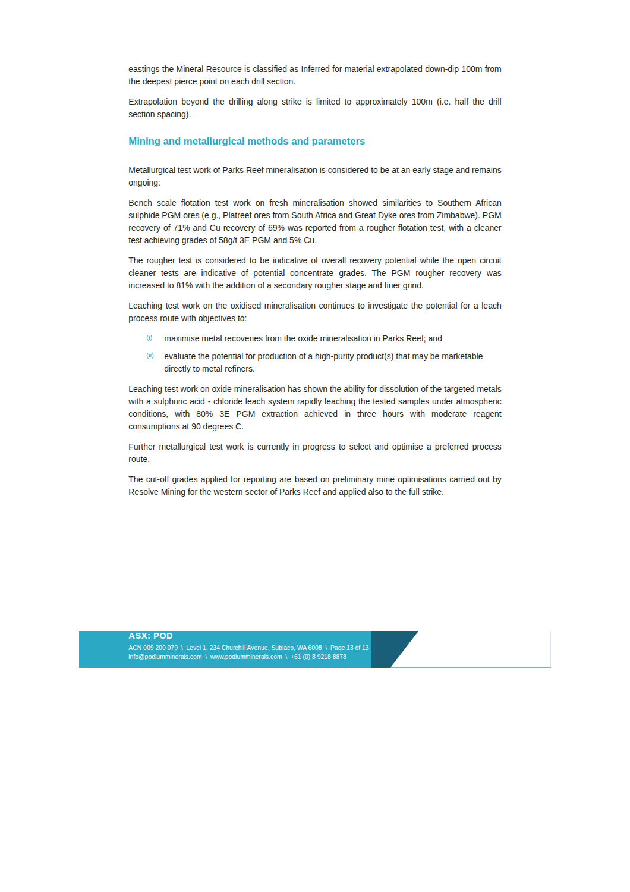eastings the Mineral Resource is classified as Inferred for material extrapolated down-dip 100m from the deepest pierce point on each drill section.
Extrapolation beyond the drilling along strike is limited to approximately 100m (i.e. half the drill section spacing).
Mining and metallurgical methods and parameters
Metallurgical test work of Parks Reef mineralisation is considered to be at an early stage and remains ongoing:
Bench scale flotation test work on fresh mineralisation showed similarities to Southern African sulphide PGM ores (e.g., Platreef ores from South Africa and Great Dyke ores from Zimbabwe). PGM recovery of 71% and Cu recovery of 69% was reported from a rougher flotation test, with a cleaner test achieving grades of 58g/t 3E PGM and 5% Cu.
The rougher test is considered to be indicative of overall recovery potential while the open circuit cleaner tests are indicative of potential concentrate grades. The PGM rougher recovery was increased to 81% with the addition of a secondary rougher stage and finer grind.
Leaching test work on the oxidised mineralisation continues to investigate the potential for a leach process route with objectives to:
(i) maximise metal recoveries from the oxide mineralisation in Parks Reef; and
(ii) evaluate the potential for production of a high-purity product(s) that may be marketable directly to metal refiners.
Leaching test work on oxide mineralisation has shown the ability for dissolution of the targeted metals with a sulphuric acid - chloride leach system rapidly leaching the tested samples under atmospheric conditions, with 80% 3E PGM extraction achieved in three hours with moderate reagent consumptions at 90 degrees C.
Further metallurgical test work is currently in progress to select and optimise a preferred process route.
The cut-off grades applied for reporting are based on preliminary mine optimisations carried out by Resolve Mining for the western sector of Parks Reef and applied also to the full strike.
ASX: POD
ACN 009 200 079 \ Level 1, 234 Churchill Avenue, Subiaco, WA 6008 \ Page 13 of 13
info@podiumminerals.com \ www.podiumminerals.com \ +61 (0) 8 9218 8878
PODIUM
MINERALS
LIMITED